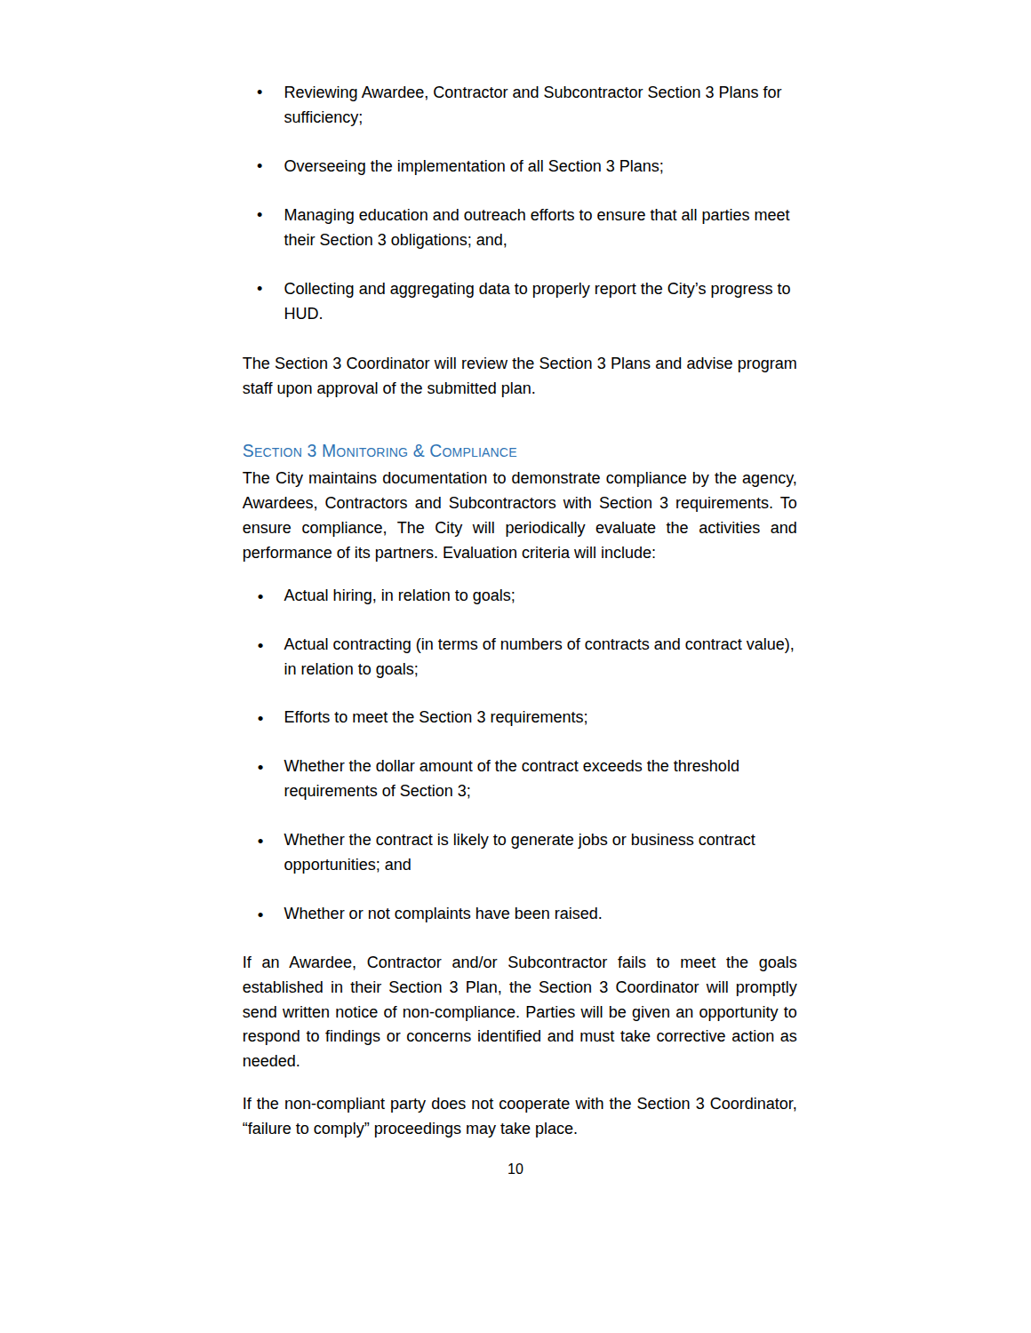Reviewing Awardee, Contractor and Subcontractor Section 3 Plans for sufficiency;
Overseeing the implementation of all Section 3 Plans;
Managing education and outreach efforts to ensure that all parties meet their Section 3 obligations; and,
Collecting and aggregating data to properly report the City’s progress to HUD.
The Section 3 Coordinator will review the Section 3 Plans and advise program staff upon approval of the submitted plan.
Section 3 Monitoring & Compliance
The City maintains documentation to demonstrate compliance by the agency, Awardees, Contractors and Subcontractors with Section 3 requirements. To ensure compliance, The City will periodically evaluate the activities and performance of its partners. Evaluation criteria will include:
Actual hiring, in relation to goals;
Actual contracting (in terms of numbers of contracts and contract value), in relation to goals;
Efforts to meet the Section 3 requirements;
Whether the dollar amount of the contract exceeds the threshold requirements of Section 3;
Whether the contract is likely to generate jobs or business contract opportunities; and
Whether or not complaints have been raised.
If an Awardee, Contractor and/or Subcontractor fails to meet the goals established in their Section 3 Plan, the Section 3 Coordinator will promptly send written notice of non-compliance. Parties will be given an opportunity to respond to findings or concerns identified and must take corrective action as needed.
If the non-compliant party does not cooperate with the Section 3 Coordinator, “failure to comply” proceedings may take place.
10